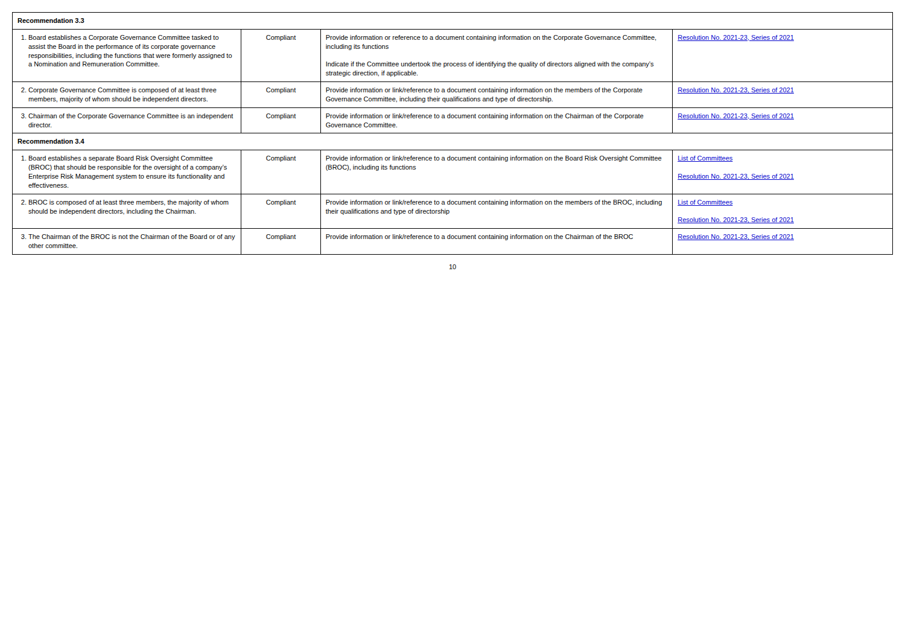| Recommendation 3.3 |
| Board establishes a Corporate Governance Committee tasked to assist the Board in the performance of its corporate governance responsibilities, including the functions that were formerly assigned to a Nomination and Remuneration Committee. | Compliant | Provide information or reference to a document containing information on the Corporate Governance Committee, including its functions Indicate if the Committee undertook the process of identifying the quality of directors aligned with the company’s strategic direction, if applicable. | Resolution No. 2021-23, Series of 2021 |
| Corporate Governance Committee is composed of at least three members, majority of whom should be independent directors. | Compliant | Provide information or link/reference to a document containing information on the members of the Corporate Governance Committee, including their qualifications and type of directorship. | Resolution No. 2021-23, Series of 2021 |
| Chairman of the Corporate Governance Committee is an independent director. | Compliant | Provide information or link/reference to a document containing information on the Chairman of the Corporate Governance Committee. | Resolution No. 2021-23, Series of 2021 |
| Recommendation 3.4 |
| Board establishes a separate Board Risk Oversight Committee (BROC) that should be responsible for the oversight of a company’s Enterprise Risk Management system to ensure its functionality and effectiveness. | Compliant | Provide information or link/reference to a document containing information on the Board Risk Oversight Committee (BROC), including its functions | List of Committees Resolution No. 2021-23, Series of 2021 |
| BROC is composed of at least three members, the majority of whom should be independent directors, including the Chairman. | Compliant | Provide information or link/reference to a document containing information on the members of the BROC, including their qualifications and type of directorship | List of Committees Resolution No. 2021-23, Series of 2021 |
| The Chairman of the BROC is not the Chairman of the Board or of any other committee. | Compliant | Provide information or link/reference to a document containing information on the Chairman of the BROC | Resolution No. 2021-23, Series of 2021 |
10